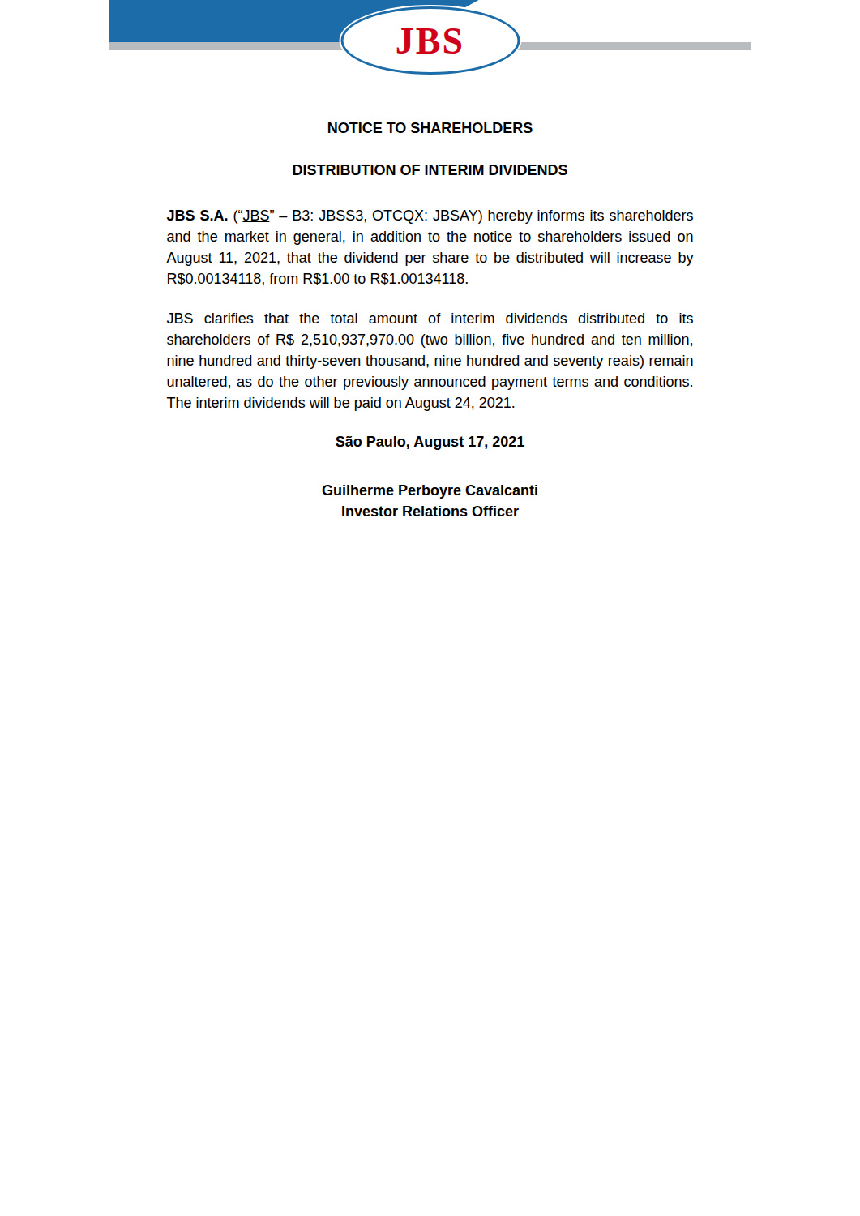JBS
NOTICE TO SHAREHOLDERS
DISTRIBUTION OF INTERIM DIVIDENDS
JBS S.A. (“JBS” – B3: JBSS3, OTCQX: JBSAY) hereby informs its shareholders and the market in general, in addition to the notice to shareholders issued on August 11, 2021, that the dividend per share to be distributed will increase by R$0.00134118, from R$1.00 to R$1.00134118.
JBS clarifies that the total amount of interim dividends distributed to its shareholders of R$ 2,510,937,970.00 (two billion, five hundred and ten million, nine hundred and thirty-seven thousand, nine hundred and seventy reais) remain unaltered, as do the other previously announced payment terms and conditions. The interim dividends will be paid on August 24, 2021.
São Paulo, August 17, 2021
Guilherme Perboyre Cavalcanti
Investor Relations Officer